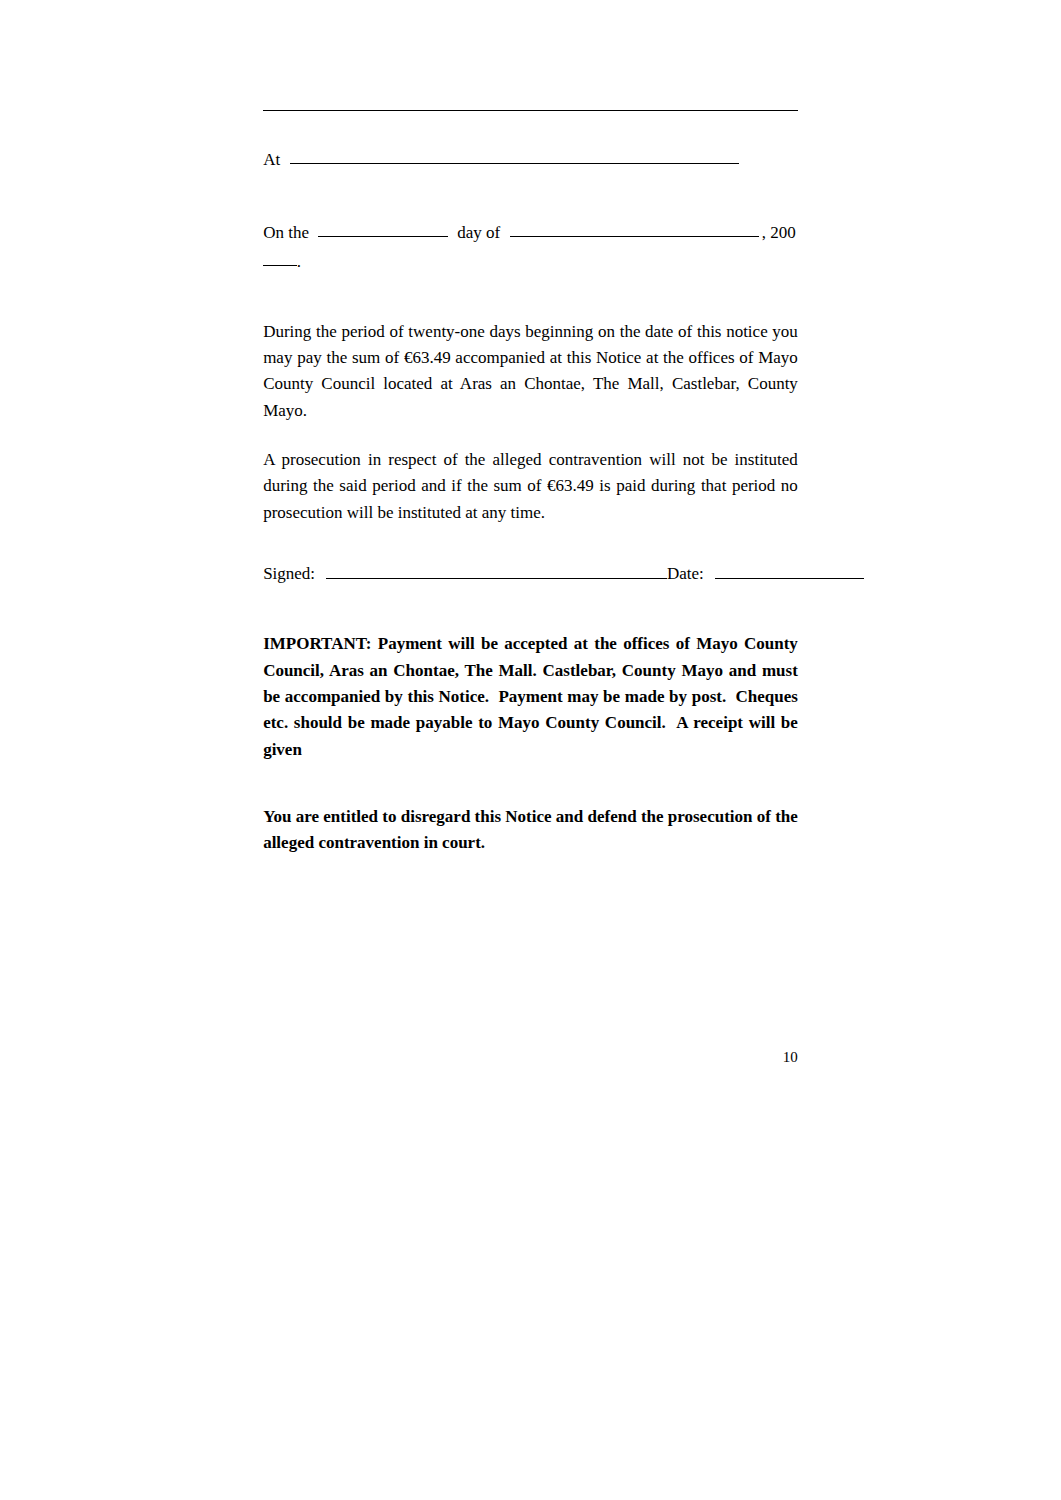At
On the day of , 200 .
During the period of twenty-one days beginning on the date of this notice you may pay the sum of €63.49 accompanied at this Notice at the offices of Mayo County Council located at Aras an Chontae, The Mall, Castlebar, County Mayo.
A prosecution in respect of the alleged contravention will not be instituted during the said period and if the sum of €63.49 is paid during that period no prosecution will be instituted at any time.
Signed: Date:
IMPORTANT: Payment will be accepted at the offices of Mayo County Council, Aras an Chontae, The Mall. Castlebar, County Mayo and must be accompanied by this Notice. Payment may be made by post. Cheques etc. should be made payable to Mayo County Council. A receipt will be given
You are entitled to disregard this Notice and defend the prosecution of the alleged contravention in court.
10